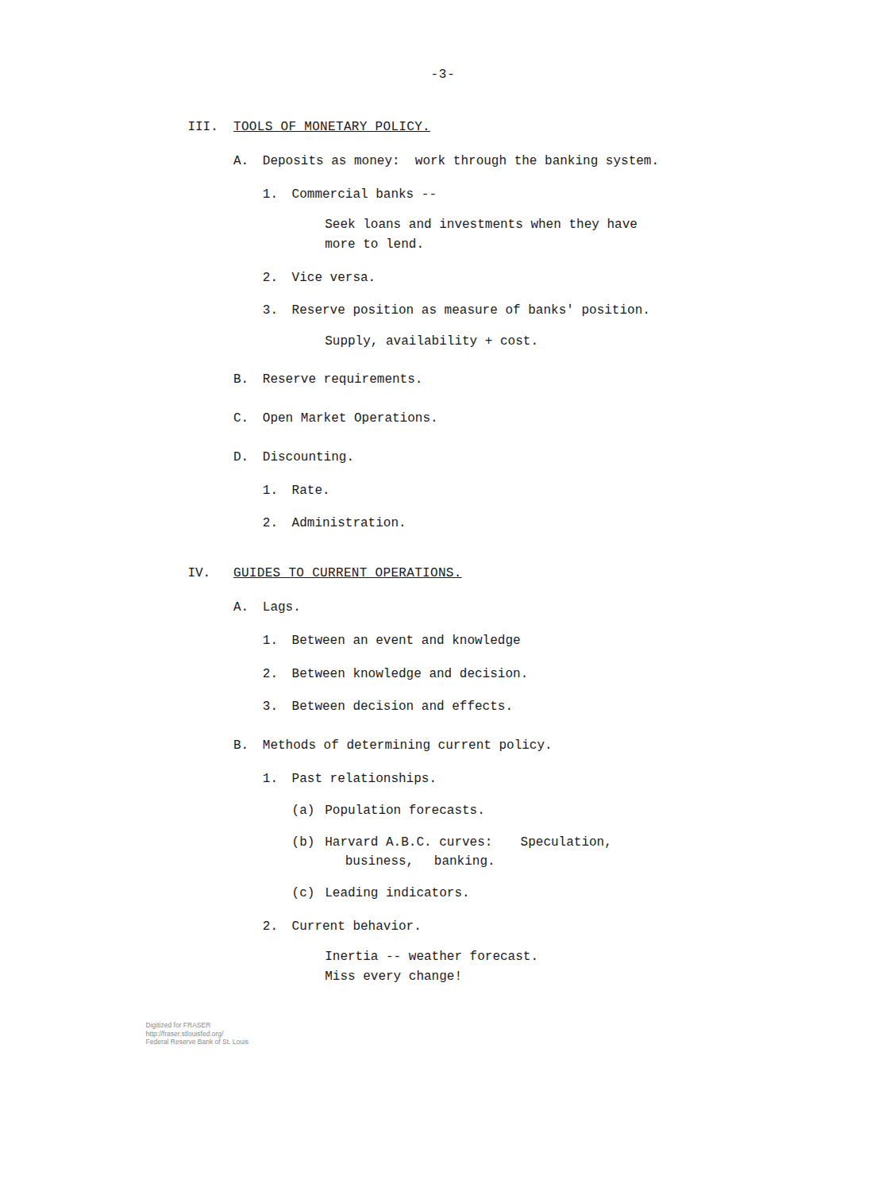-3-
III. TOOLS OF MONETARY POLICY.
A. Deposits as money: work through the banking system.
1. Commercial banks -- Seek loans and investments when they have more to lend.
2. Vice versa.
3. Reserve position as measure of banks' position. Supply, availability + cost.
B. Reserve requirements.
C. Open Market Operations.
D. Discounting.
1. Rate.
2. Administration.
IV. GUIDES TO CURRENT OPERATIONS.
A. Lags.
1. Between an event and knowledge
2. Between knowledge and decision.
3. Between decision and effects.
B. Methods of determining current policy.
1. Past relationships.
(a) Population forecasts.
(b) Harvard A.B.C. curves:Speculation, business, banking.
(c) Leading indicators.
2. Current behavior. Inertia -- weather forecast. Miss every change!
Digitized for FRASER
http://fraser.stlouisfed.org/
Federal Reserve Bank of St. Louis